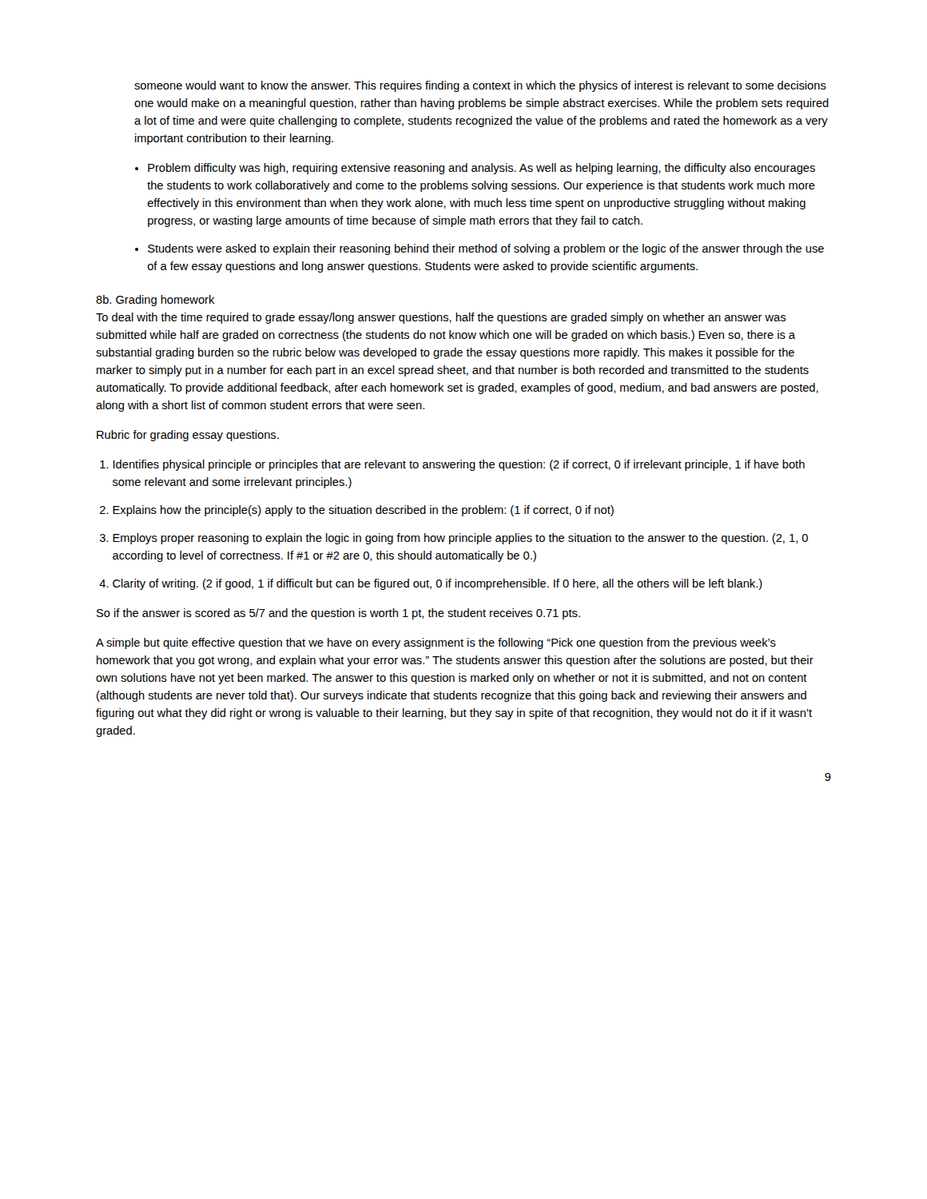someone would want to know the answer. This requires finding a context in which the physics of interest is relevant to some decisions one would make on a meaningful question, rather than having problems be simple abstract exercises. While the problem sets required a lot of time and were quite challenging to complete, students recognized the value of the problems and rated the homework as a very important contribution to their learning.
Problem difficulty was high, requiring extensive reasoning and analysis. As well as helping learning, the difficulty also encourages the students to work collaboratively and come to the problems solving sessions. Our experience is that students work much more effectively in this environment than when they work alone, with much less time spent on unproductive struggling without making progress, or wasting large amounts of time because of simple math errors that they fail to catch.
Students were asked to explain their reasoning behind their method of solving a problem or the logic of the answer through the use of a few essay questions and long answer questions. Students were asked to provide scientific arguments.
8b. Grading homework
To deal with the time required to grade essay/long answer questions, half the questions are graded simply on whether an answer was submitted while half are graded on correctness (the students do not know which one will be graded on which basis.) Even so, there is a substantial grading burden so the rubric below was developed to grade the essay questions more rapidly. This makes it possible for the marker to simply put in a number for each part in an excel spread sheet, and that number is both recorded and transmitted to the students automatically. To provide additional feedback, after each homework set is graded, examples of good, medium, and bad answers are posted, along with a short list of common student errors that were seen.
Rubric for grading essay questions.
Identifies physical principle or principles that are relevant to answering the question: (2 if correct, 0 if irrelevant principle, 1 if have both some relevant and some irrelevant principles.)
Explains how the principle(s) apply to the situation described in the problem: (1 if correct, 0 if not)
Employs proper reasoning to explain the logic in going from how principle applies to the situation to the answer to the question. (2, 1, 0 according to level of correctness. If #1 or #2 are 0, this should automatically be 0.)
Clarity of writing. (2 if good, 1 if difficult but can be figured out, 0 if incomprehensible. If 0 here, all the others will be left blank.)
So if the answer is scored as 5/7 and the question is worth 1 pt, the student receives 0.71 pts.
A simple but quite effective question that we have on every assignment is the following “Pick one question from the previous week’s homework that you got wrong, and explain what your error was.” The students answer this question after the solutions are posted, but their own solutions have not yet been marked. The answer to this question is marked only on whether or not it is submitted, and not on content (although students are never told that). Our surveys indicate that students recognize that this going back and reviewing their answers and figuring out what they did right or wrong is valuable to their learning, but they say in spite of that recognition, they would not do it if it wasn’t graded.
9